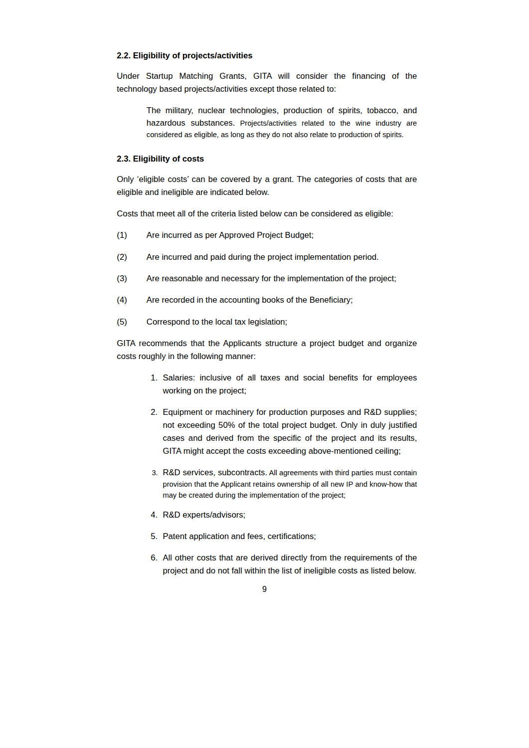2.2. Eligibility of projects/activities
Under Startup Matching Grants, GITA will consider the financing of the technology based projects/activities except those related to:
The military, nuclear technologies, production of spirits, tobacco, and hazardous substances. Projects/activities related to the wine industry are considered as eligible, as long as they do not also relate to production of spirits.
2.3. Eligibility of costs
Only ‘eligible costs’ can be covered by a grant. The categories of costs that are eligible and ineligible are indicated below.
Costs that meet all of the criteria listed below can be considered as eligible:
(1)
Are incurred as per Approved Project Budget;
(2)
Are incurred and paid during the project implementation period.
(3)
Are reasonable and necessary for the implementation of the project;
(4)
Are recorded in the accounting books of the Beneficiary;
(5)
Correspond to the local tax legislation;
GITA recommends that the Applicants structure a project budget and organize costs roughly in the following manner:
Salaries: inclusive of all taxes and social benefits for employees working on the project;
Equipment or machinery for production purposes and R&D supplies; not exceeding 50% of the total project budget. Only in duly justified cases and derived from the specific of the project and its results, GITA might accept the costs exceeding above-mentioned ceiling;
R&D services, subcontracts. All agreements with third parties must contain provision that the Applicant retains ownership of all new IP and know-how that may be created during the implementation of the project;
R&D experts/advisors;
Patent application and fees, certifications;
All other costs that are derived directly from the requirements of the project and do not fall within the list of ineligible costs as listed below.
9